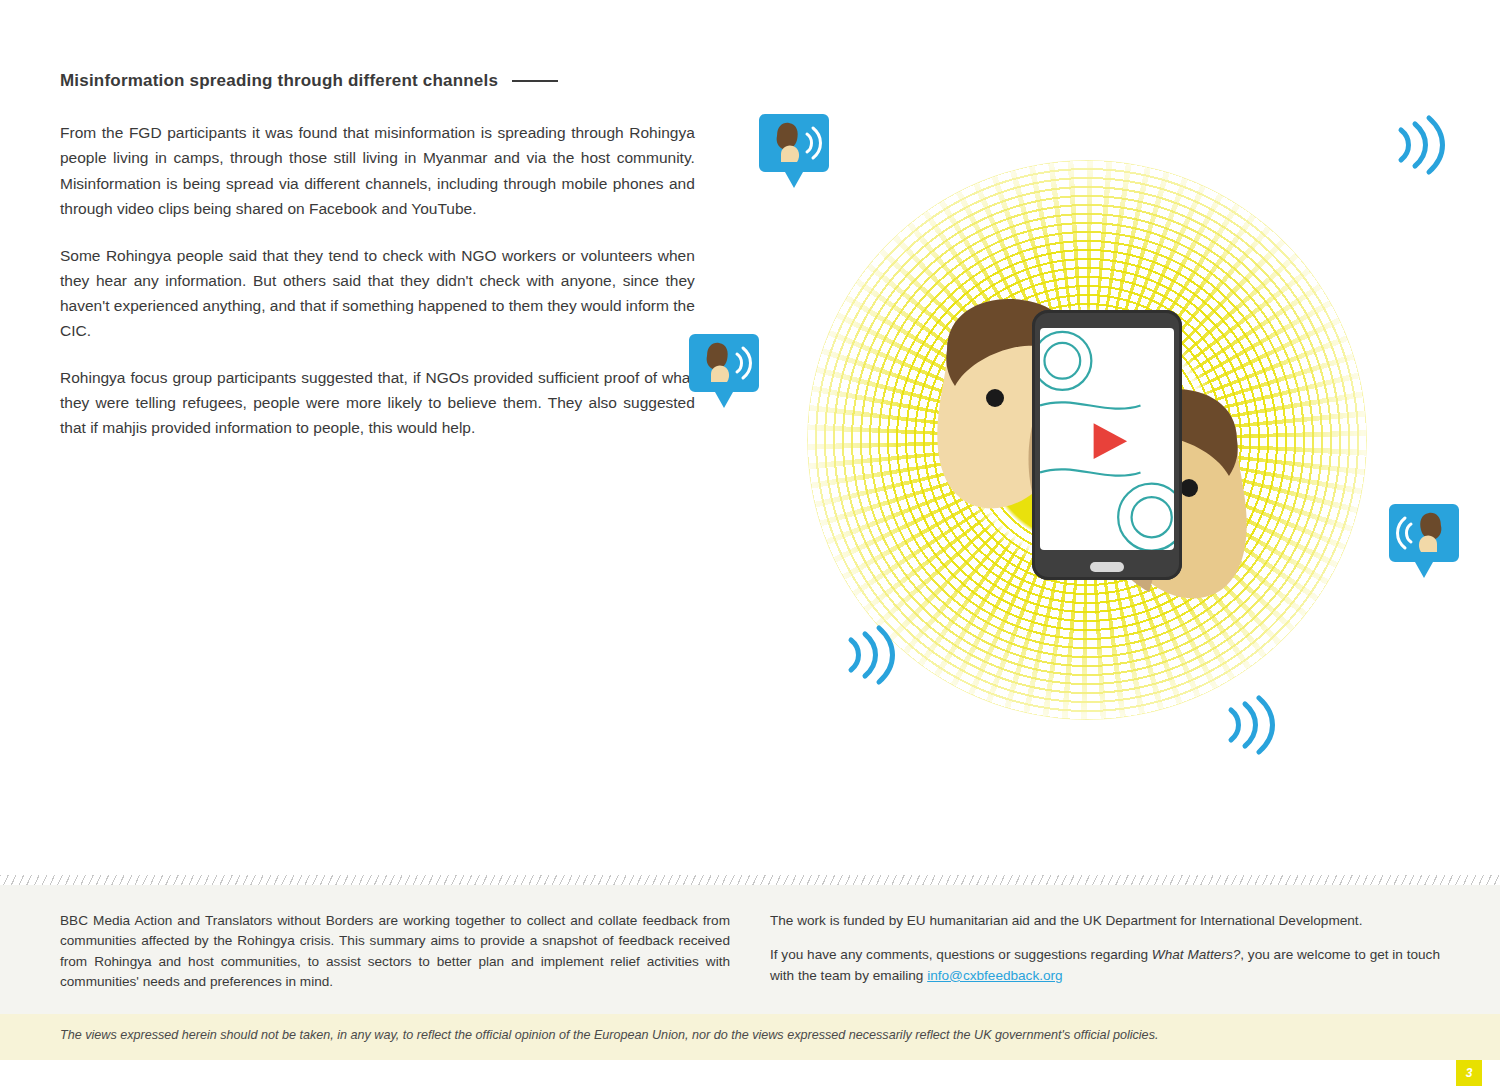Misinformation spreading through different channels
From the FGD participants it was found that misinformation is spreading through Rohingya people living in camps, through those still living in Myanmar and via the host community. Misinformation is being spread via different channels, including through mobile phones and through video clips being shared on Facebook and YouTube.
Some Rohingya people said that they tend to check with NGO workers or volunteers when they hear any information. But others said that they didn't check with anyone, since they haven't experienced anything, and that if something happened to them they would inform the CIC.
Rohingya focus group participants suggested that, if NGOs provided sufficient proof of what they were telling refugees, people were more likely to believe them. They also suggested that if mahjis provided information to people, this would help.
BBC Media Action and Translators without Borders are working together to collect and collate feedback from communities affected by the Rohingya crisis. This summary aims to provide a snapshot of feedback received from Rohingya and host communities, to assist sectors to better plan and implement relief activities with communities' needs and preferences in mind.
The work is funded by EU humanitarian aid and the UK Department for International Development.
If you have any comments, questions or suggestions regarding What Matters?, you are welcome to get in touch with the team by emailing info@cxbfeedback.org
The views expressed herein should not be taken, in any way, to reflect the official opinion of the European Union, nor do the views expressed necessarily reflect the UK government's official policies.
3